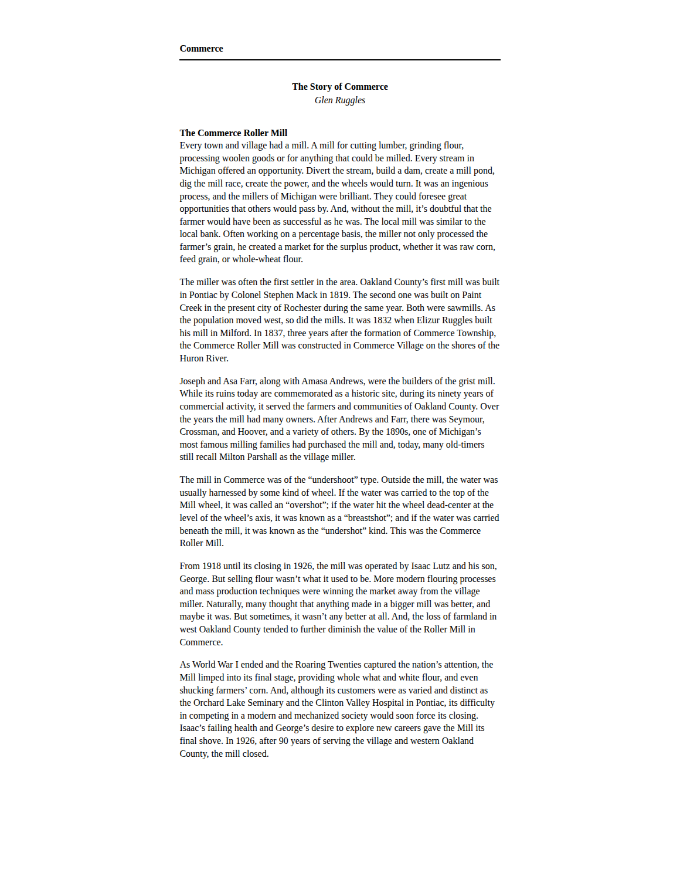Commerce
The Story of Commerce
Glen Ruggles
The Commerce Roller Mill
Every town and village had a mill. A mill for cutting lumber, grinding flour, processing woolen goods or for anything that could be milled. Every stream in Michigan offered an opportunity. Divert the stream, build a dam, create a mill pond, dig the mill race, create the power, and the wheels would turn. It was an ingenious process, and the millers of Michigan were brilliant. They could foresee great opportunities that others would pass by. And, without the mill, it’s doubtful that the farmer would have been as successful as he was. The local mill was similar to the local bank. Often working on a percentage basis, the miller not only processed the farmer’s grain, he created a market for the surplus product, whether it was raw corn, feed grain, or whole-wheat flour.
The miller was often the first settler in the area. Oakland County’s first mill was built in Pontiac by Colonel Stephen Mack in 1819. The second one was built on Paint Creek in the present city of Rochester during the same year. Both were sawmills. As the population moved west, so did the mills. It was 1832 when Elizur Ruggles built his mill in Milford. In 1837, three years after the formation of Commerce Township, the Commerce Roller Mill was constructed in Commerce Village on the shores of the Huron River.
Joseph and Asa Farr, along with Amasa Andrews, were the builders of the grist mill. While its ruins today are commemorated as a historic site, during its ninety years of commercial activity, it served the farmers and communities of Oakland County. Over the years the mill had many owners. After Andrews and Farr, there was Seymour, Crossman, and Hoover, and a variety of others. By the 1890s, one of Michigan’s most famous milling families had purchased the mill and, today, many old-timers still recall Milton Parshall as the village miller.
The mill in Commerce was of the “undershoot” type. Outside the mill, the water was usually harnessed by some kind of wheel. If the water was carried to the top of the Mill wheel, it was called an “overshot”; if the water hit the wheel dead-center at the level of the wheel’s axis, it was known as a “breastshot”; and if the water was carried beneath the mill, it was known as the “undershot” kind. This was the Commerce Roller Mill.
From 1918 until its closing in 1926, the mill was operated by Isaac Lutz and his son, George. But selling flour wasn’t what it used to be. More modern flouring processes and mass production techniques were winning the market away from the village miller. Naturally, many thought that anything made in a bigger mill was better, and maybe it was. But sometimes, it wasn’t any better at all. And, the loss of farmland in west Oakland County tended to further diminish the value of the Roller Mill in Commerce.
As World War I ended and the Roaring Twenties captured the nation’s attention, the Mill limped into its final stage, providing whole what and white flour, and even shucking farmers’ corn. And, although its customers were as varied and distinct as the Orchard Lake Seminary and the Clinton Valley Hospital in Pontiac, its difficulty in competing in a modern and mechanized society would soon force its closing. Isaac’s failing health and George’s desire to explore new careers gave the Mill its final shove. In 1926, after 90 years of serving the village and western Oakland County, the mill closed.